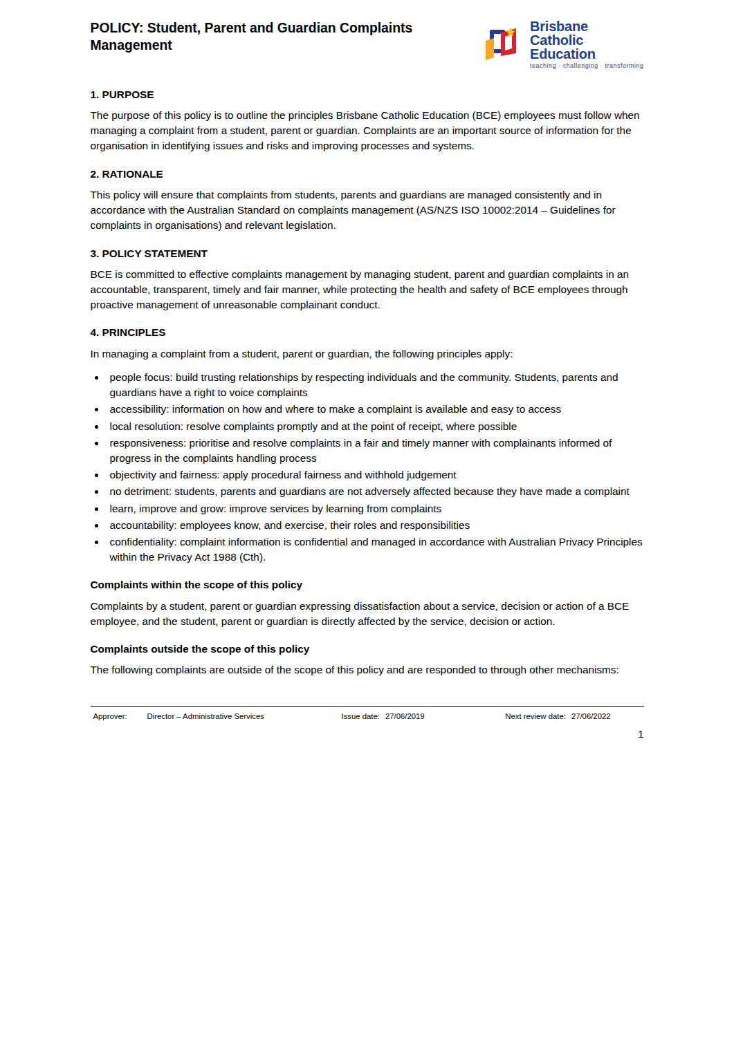POLICY: Student, Parent and Guardian Complaints Management
Brisbane Catholic Education teaching · challenging · transforming
1. PURPOSE
The purpose of this policy is to outline the principles Brisbane Catholic Education (BCE) employees must follow when managing a complaint from a student, parent or guardian. Complaints are an important source of information for the organisation in identifying issues and risks and improving processes and systems.
2. RATIONALE
This policy will ensure that complaints from students, parents and guardians are managed consistently and in accordance with the Australian Standard on complaints management (AS/NZS ISO 10002:2014 – Guidelines for complaints in organisations) and relevant legislation.
3. POLICY STATEMENT
BCE is committed to effective complaints management by managing student, parent and guardian complaints in an accountable, transparent, timely and fair manner, while protecting the health and safety of BCE employees through proactive management of unreasonable complainant conduct.
4. PRINCIPLES
In managing a complaint from a student, parent or guardian, the following principles apply:
people focus: build trusting relationships by respecting individuals and the community. Students, parents and guardians have a right to voice complaints
accessibility: information on how and where to make a complaint is available and easy to access
local resolution: resolve complaints promptly and at the point of receipt, where possible
responsiveness: prioritise and resolve complaints in a fair and timely manner with complainants informed of progress in the complaints handling process
objectivity and fairness: apply procedural fairness and withhold judgement
no detriment: students, parents and guardians are not adversely affected because they have made a complaint
learn, improve and grow: improve services by learning from complaints
accountability: employees know, and exercise, their roles and responsibilities
confidentiality: complaint information is confidential and managed in accordance with Australian Privacy Principles within the Privacy Act 1988 (Cth).
Complaints within the scope of this policy
Complaints by a student, parent or guardian expressing dissatisfaction about a service, decision or action of a BCE employee, and the student, parent or guardian is directly affected by the service, decision or action.
Complaints outside the scope of this policy
The following complaints are outside of the scope of this policy and are responded to through other mechanisms:
| Approver: | Director – Administrative Services | Issue date: | 27/06/2019 | Next review date: | 27/06/2022 |
1